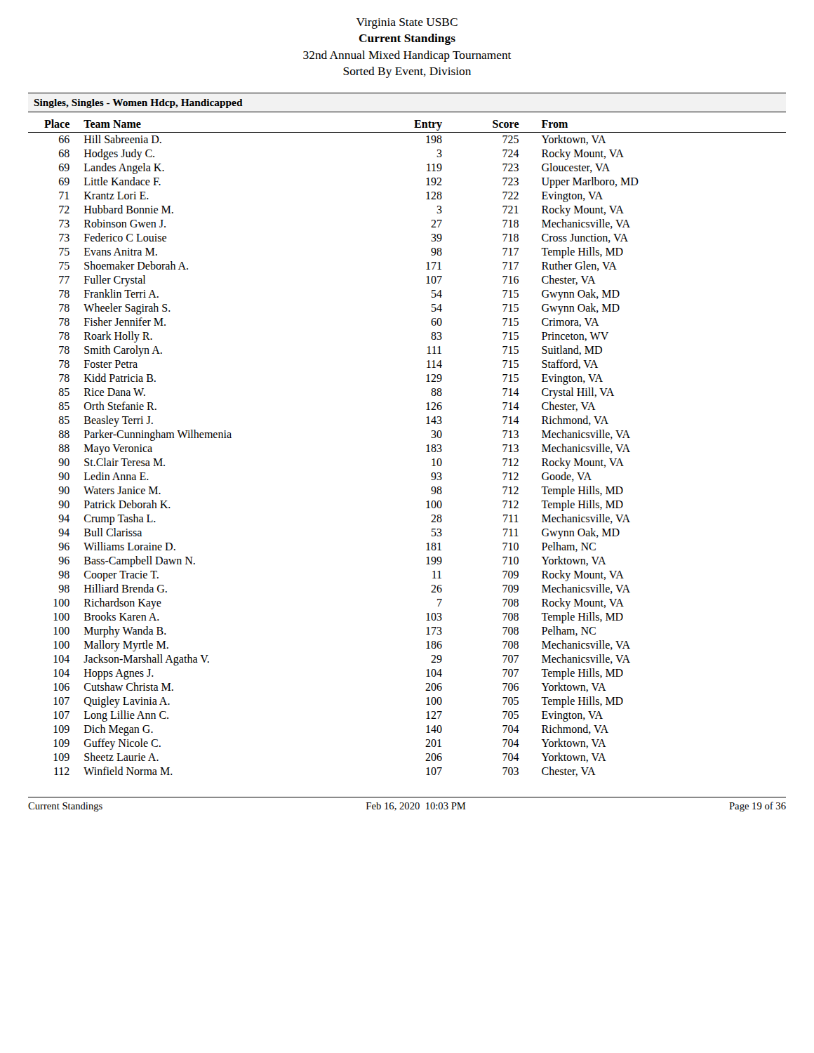Virginia State USBC
Current Standings
32nd Annual Mixed Handicap Tournament
Sorted By Event, Division
Singles, Singles - Women Hdcp, Handicapped
| Place | Team Name | Entry | Score | From |
| --- | --- | --- | --- | --- |
| 66 | Hill Sabreenia D. | 198 | 725 | Yorktown, VA |
| 68 | Hodges Judy C. | 3 | 724 | Rocky Mount, VA |
| 69 | Landes Angela K. | 119 | 723 | Gloucester, VA |
| 69 | Little Kandace F. | 192 | 723 | Upper Marlboro, MD |
| 71 | Krantz Lori E. | 128 | 722 | Evington, VA |
| 72 | Hubbard Bonnie M. | 3 | 721 | Rocky Mount, VA |
| 73 | Robinson Gwen J. | 27 | 718 | Mechanicsville, VA |
| 73 | Federico C Louise | 39 | 718 | Cross Junction, VA |
| 75 | Evans Anitra M. | 98 | 717 | Temple Hills, MD |
| 75 | Shoemaker Deborah A. | 171 | 717 | Ruther Glen, VA |
| 77 | Fuller Crystal | 107 | 716 | Chester, VA |
| 78 | Franklin Terri A. | 54 | 715 | Gwynn Oak, MD |
| 78 | Wheeler Sagirah S. | 54 | 715 | Gwynn Oak, MD |
| 78 | Fisher Jennifer M. | 60 | 715 | Crimora, VA |
| 78 | Roark Holly R. | 83 | 715 | Princeton, WV |
| 78 | Smith Carolyn A. | 111 | 715 | Suitland, MD |
| 78 | Foster Petra | 114 | 715 | Stafford, VA |
| 78 | Kidd Patricia B. | 129 | 715 | Evington, VA |
| 85 | Rice Dana W. | 88 | 714 | Crystal Hill, VA |
| 85 | Orth Stefanie R. | 126 | 714 | Chester, VA |
| 85 | Beasley Terri J. | 143 | 714 | Richmond, VA |
| 88 | Parker-Cunningham Wilhemenia | 30 | 713 | Mechanicsville, VA |
| 88 | Mayo Veronica | 183 | 713 | Mechanicsville, VA |
| 90 | St.Clair Teresa M. | 10 | 712 | Rocky Mount, VA |
| 90 | Ledin Anna E. | 93 | 712 | Goode, VA |
| 90 | Waters Janice M. | 98 | 712 | Temple Hills, MD |
| 90 | Patrick Deborah K. | 100 | 712 | Temple Hills, MD |
| 94 | Crump Tasha L. | 28 | 711 | Mechanicsville, VA |
| 94 | Bull Clarissa | 53 | 711 | Gwynn Oak, MD |
| 96 | Williams Loraine D. | 181 | 710 | Pelham, NC |
| 96 | Bass-Campbell Dawn N. | 199 | 710 | Yorktown, VA |
| 98 | Cooper Tracie T. | 11 | 709 | Rocky Mount, VA |
| 98 | Hilliard Brenda G. | 26 | 709 | Mechanicsville, VA |
| 100 | Richardson Kaye | 7 | 708 | Rocky Mount, VA |
| 100 | Brooks Karen A. | 103 | 708 | Temple Hills, MD |
| 100 | Murphy Wanda B. | 173 | 708 | Pelham, NC |
| 100 | Mallory Myrtle M. | 186 | 708 | Mechanicsville, VA |
| 104 | Jackson-Marshall Agatha V. | 29 | 707 | Mechanicsville, VA |
| 104 | Hopps Agnes J. | 104 | 707 | Temple Hills, MD |
| 106 | Cutshaw Christa M. | 206 | 706 | Yorktown, VA |
| 107 | Quigley Lavinia A. | 100 | 705 | Temple Hills, MD |
| 107 | Long Lillie Ann C. | 127 | 705 | Evington, VA |
| 109 | Dich Megan G. | 140 | 704 | Richmond, VA |
| 109 | Guffey Nicole C. | 201 | 704 | Yorktown, VA |
| 109 | Sheetz Laurie A. | 206 | 704 | Yorktown, VA |
| 112 | Winfield Norma M. | 107 | 703 | Chester, VA |
Current Standings
Feb 16, 2020 10:03 PM
Page 19 of 36